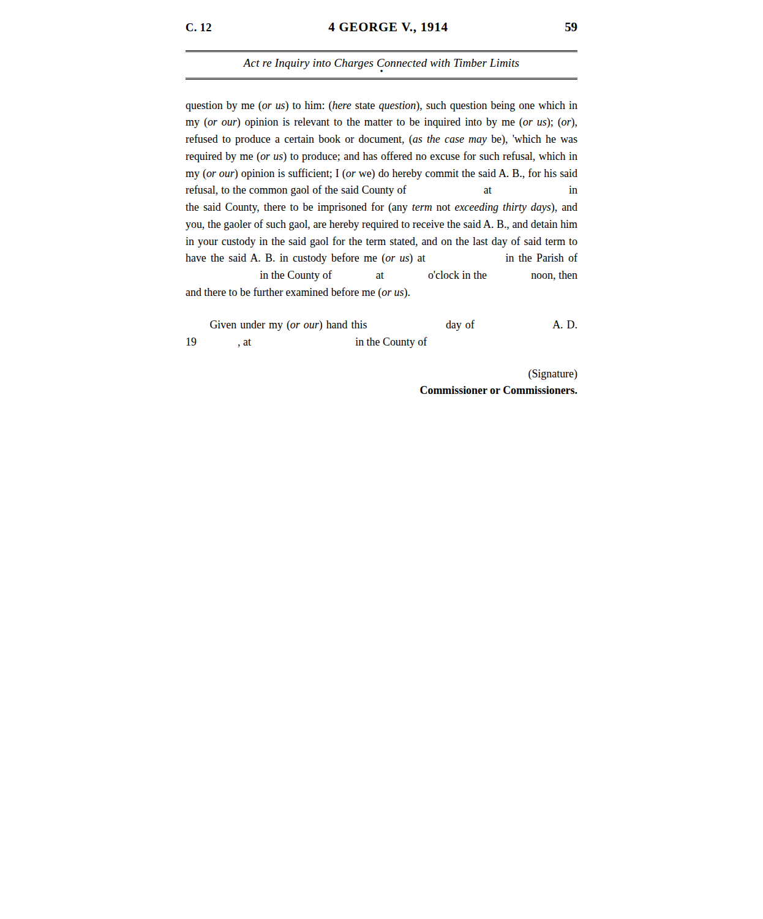C. 12 4 GEORGE V., 1914 59
Act re Inquiry into Charges Connected with Timber Limits
•
question by me (or us) to him: (here state question), such question being one which in my (or our) opinion is relevant to the matter to be inquired into by me (or us); (or), refused to produce a certain book or document, (as the case may be), 'which he was required by me (or us) to produce; and has offered no excuse for such refusal, which in my (or our) opinion is sufficient; I (or we) do hereby commit the said A. B., for his said refusal, to the common gaol of the said County of at in the said County, there to be imprisoned for (any term not exceeding thirty days), and you, the gaoler of such gaol, are hereby required to receive the said A. B., and detain him in your custody in the said gaol for the term stated, and on the last day of said term to have the said A. B. in custody before me (or us) at in the Parish of in the County of at o'clock in the noon, then and there to be further examined before me (or us).
Given under my (or our) hand this day of A. D. 19 , at in the County of
(Signature) Commissioner or Commissioners.